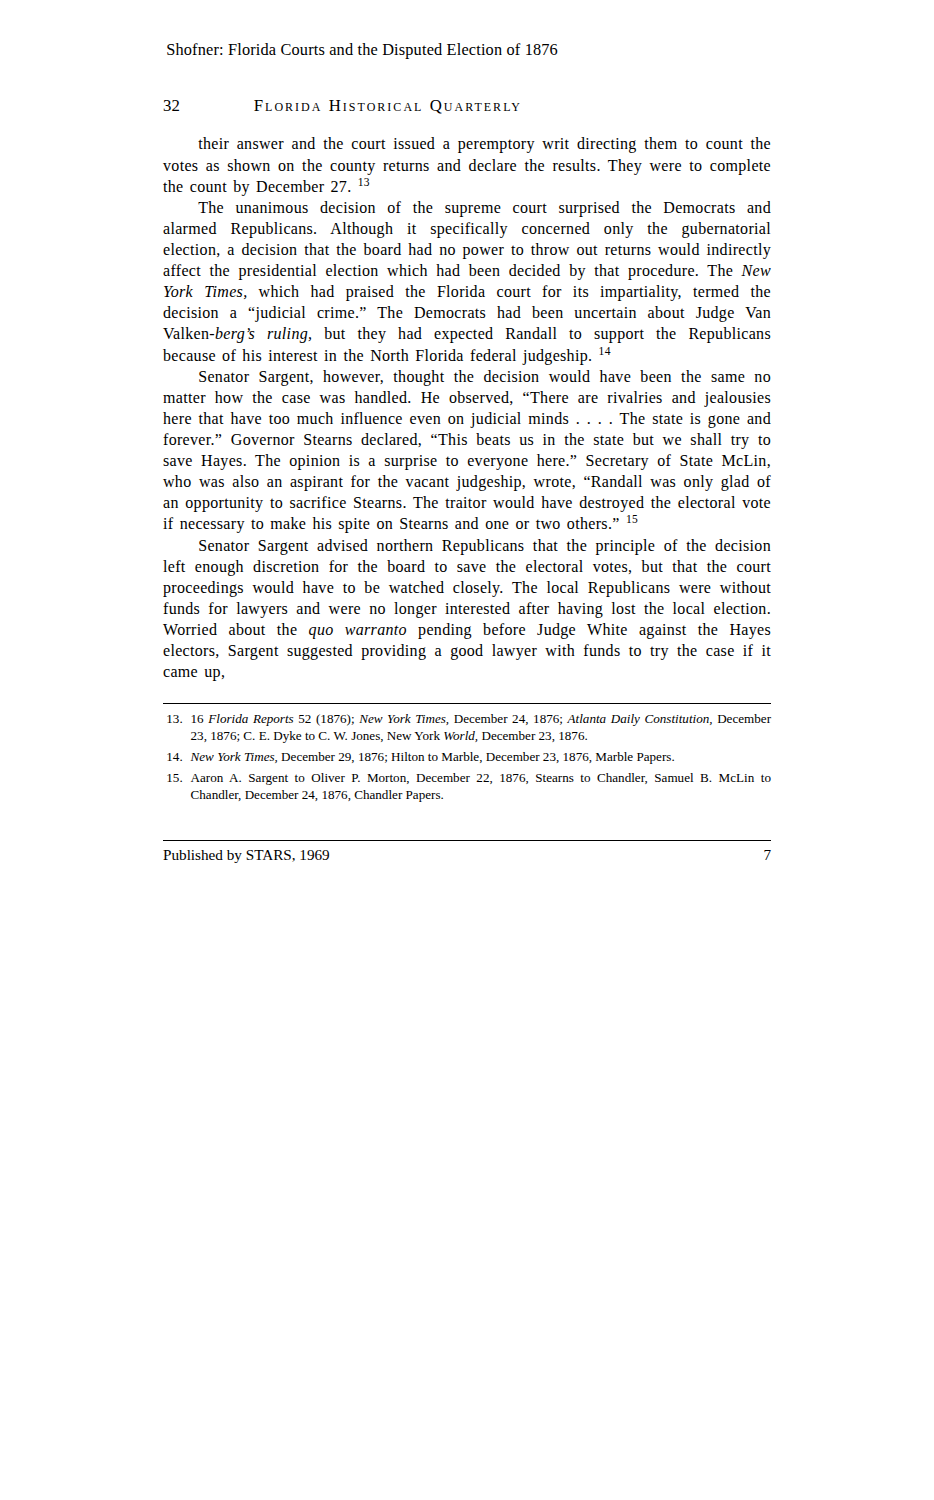Shofner: Florida Courts and the Disputed Election of 1876
32 Florida Historical Quarterly
their answer and the court issued a peremptory writ directing them to count the votes as shown on the county returns and declare the results. They were to complete the count by December 27. 13
The unanimous decision of the supreme court surprised the Democrats and alarmed Republicans. Although it specifically concerned only the gubernatorial election, a decision that the board had no power to throw out returns would indirectly affect the presidential election which had been decided by that procedure. The New York Times, which had praised the Florida court for its impartiality, termed the decision a “judicial crime.” The Democrats had been uncertain about Judge Van Valken-berg’s ruling, but they had expected Randall to support the Republicans because of his interest in the North Florida federal judgeship. 14
Senator Sargent, however, thought the decision would have been the same no matter how the case was handled. He observed, “There are rivalries and jealousies here that have too much influence even on judicial minds . . . . The state is gone and forever.” Governor Stearns declared, “This beats us in the state but we shall try to save Hayes. The opinion is a surprise to everyone here.” Secretary of State McLin, who was also an aspirant for the vacant judgeship, wrote, “Randall was only glad of an opportunity to sacrifice Stearns. The traitor would have destroyed the electoral vote if necessary to make his spite on Stearns and one or two others.” 15
Senator Sargent advised northern Republicans that the principle of the decision left enough discretion for the board to save the electoral votes, but that the court proceedings would have to be watched closely. The local Republicans were without funds for lawyers and were no longer interested after having lost the local election. Worried about the quo warranto pending before Judge White against the Hayes electors, Sargent suggested providing a good lawyer with funds to try the case if it came up,
13. 16 Florida Reports 52 (1876); New York Times, December 24, 1876; Atlanta Daily Constitution, December 23, 1876; C. E. Dyke to C. W. Jones, New York World, December 23, 1876.
14. New York Times, December 29, 1876; Hilton to Marble, December 23, 1876, Marble Papers.
15. Aaron A. Sargent to Oliver P. Morton, December 22, 1876, Stearns to Chandler, Samuel B. McLin to Chandler, December 24, 1876, Chandler Papers.
Published by STARS, 1969 7